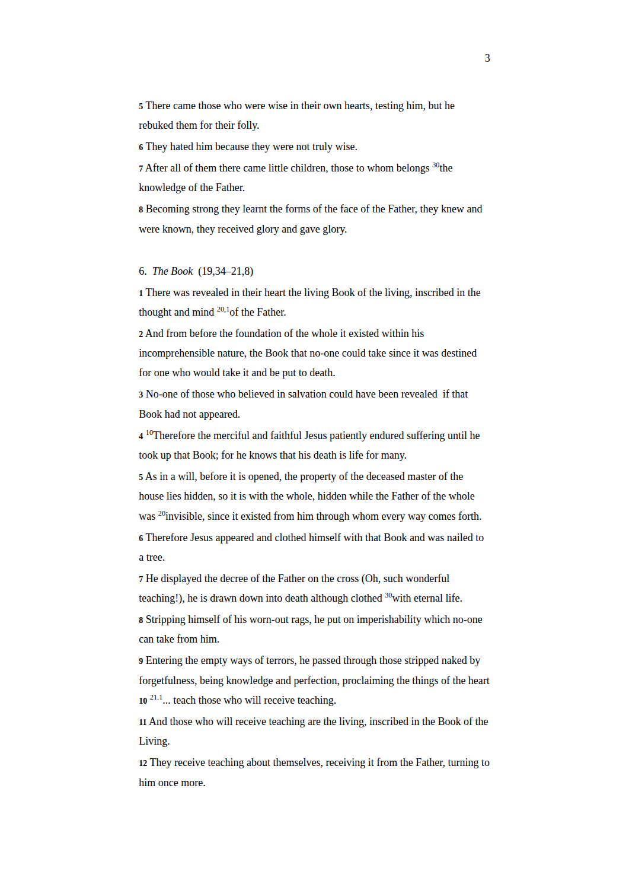3
5 There came those who were wise in their own hearts, testing him, but he rebuked them for their folly.
6 They hated him because they were not truly wise.
7 After all of them there came little children, those to whom belongs 30the knowledge of the Father.
8 Becoming strong they learnt the forms of the face of the Father, they knew and were known, they received glory and gave glory.
6. The Book (19,34–21,8)
1 There was revealed in their heart the living Book of the living, inscribed in the thought and mind 20,1of the Father.
2 And from before the foundation of the whole it existed within his incomprehensible nature, the Book that no-one could take since it was destined for one who would take it and be put to death.
3 No-one of those who believed in salvation could have been revealed if that Book had not appeared.
4 10Therefore the merciful and faithful Jesus patiently endured suffering until he took up that Book; for he knows that his death is life for many.
5 As in a will, before it is opened, the property of the deceased master of the house lies hidden, so it is with the whole, hidden while the Father of the whole was 20invisible, since it existed from him through whom every way comes forth.
6 Therefore Jesus appeared and clothed himself with that Book and was nailed to a tree.
7 He displayed the decree of the Father on the cross (Oh, such wonderful teaching!), he is drawn down into death although clothed 30with eternal life.
8 Stripping himself of his worn-out rags, he put on imperishability which no-one can take from him.
9 Entering the empty ways of terrors, he passed through those stripped naked by forgetfulness, being knowledge and perfection, proclaiming the things of the heart 10 21.1... teach those who will receive teaching.
11 And those who will receive teaching are the living, inscribed in the Book of the Living.
12 They receive teaching about themselves, receiving it from the Father, turning to him once more.